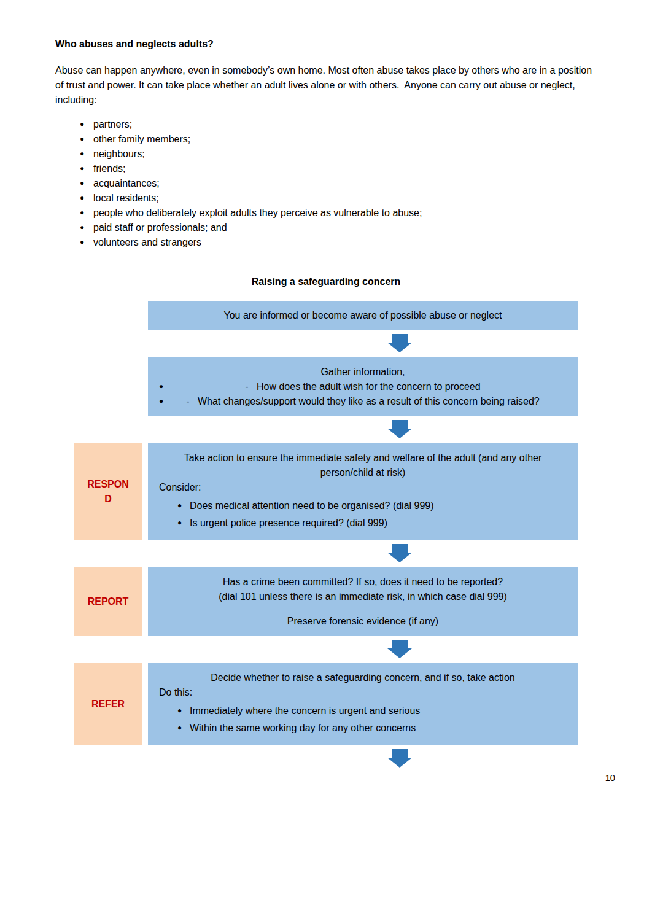Who abuses and neglects adults?
Abuse can happen anywhere, even in somebody’s own home. Most often abuse takes place by others who are in a position of trust and power. It can take place whether an adult lives alone or with others. Anyone can carry out abuse or neglect, including:
partners;
other family members;
neighbours;
friends;
acquaintances;
local residents;
people who deliberately exploit adults they perceive as vulnerable to abuse;
paid staff or professionals; and
volunteers and strangers
Raising a safeguarding concern
You are informed or become aware of possible abuse or neglect
Gather information,
- How does the adult wish for the concern to proceed
- What changes/support would they like as a result of this concern being raised?
RESPON
D
Take action to ensure the immediate safety and welfare of the adult (and any other person/child at risk)
Consider:
Does medical attention need to be organised? (dial 999)
Is urgent police presence required? (dial 999)
REPORT
Has a crime been committed? If so, does it need to be reported?
(dial 101 unless there is an immediate risk, in which case dial 999)
Preserve forensic evidence (if any)
REFER
Decide whether to raise a safeguarding concern, and if so, take action
Do this:
Immediately where the concern is urgent and serious
Within the same working day for any other concerns
10